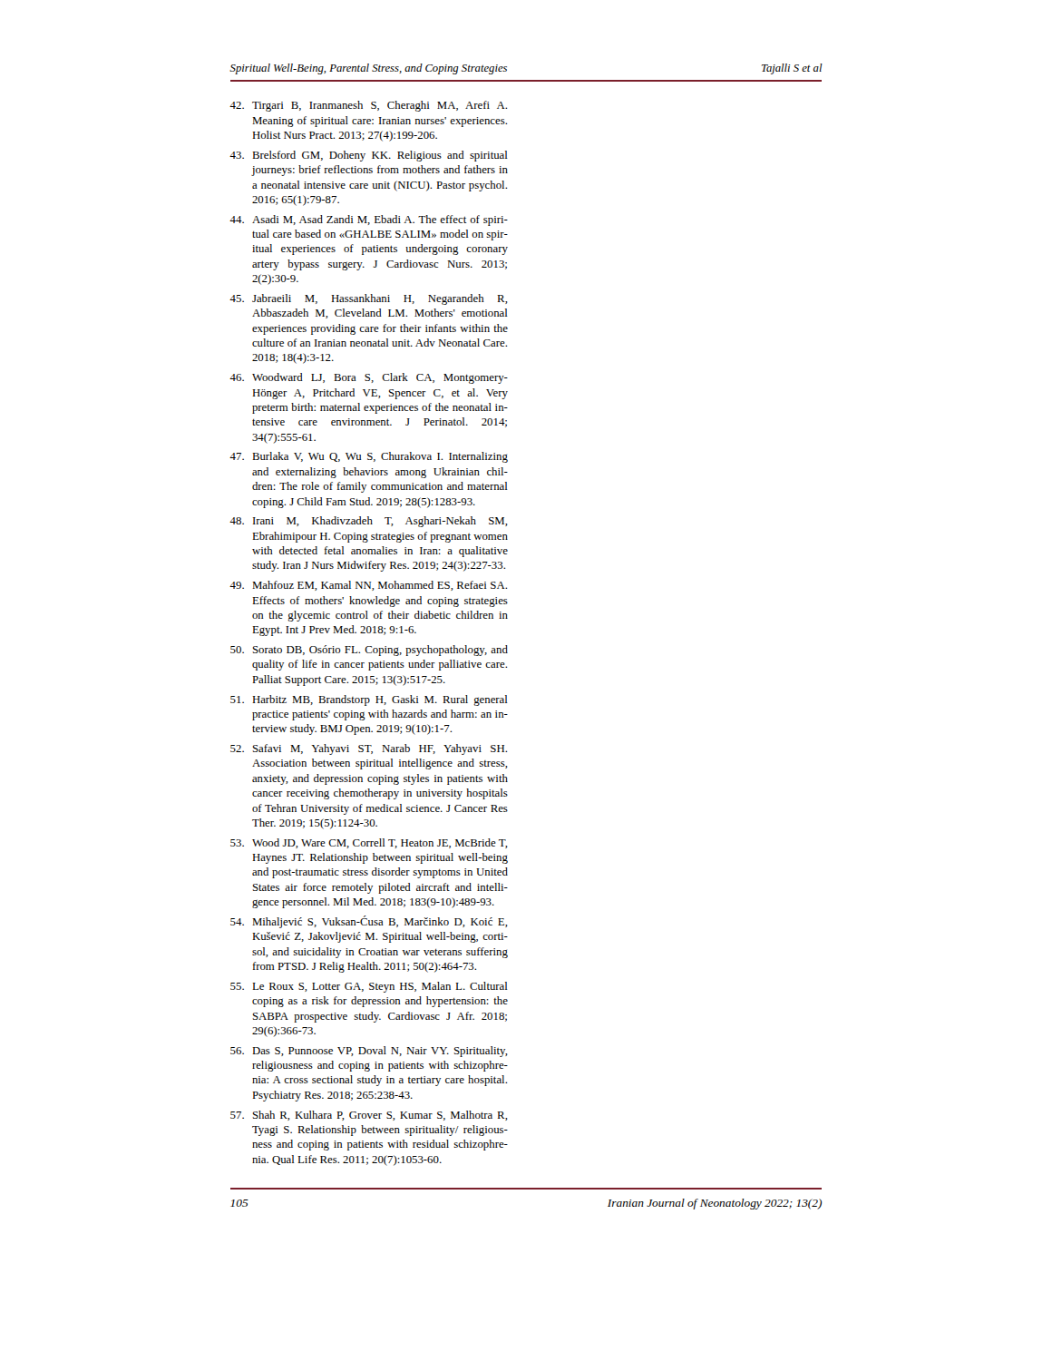Spiritual Well-Being, Parental Stress, and Coping Strategies
Tajalli S et al
42. Tirgari B, Iranmanesh S, Cheraghi MA, Arefi A. Meaning of spiritual care: Iranian nurses' experiences. Holist Nurs Pract. 2013; 27(4):199-206.
43. Brelsford GM, Doheny KK. Religious and spiritual journeys: brief reflections from mothers and fathers in a neonatal intensive care unit (NICU). Pastor psychol. 2016; 65(1):79-87.
44. Asadi M, Asad Zandi M, Ebadi A. The effect of spiritual care based on «GHALBE SALIM» model on spiritual experiences of patients undergoing coronary artery bypass surgery. J Cardiovasc Nurs. 2013; 2(2):30-9.
45. Jabraeili M, Hassankhani H, Negarandeh R, Abbaszadeh M, Cleveland LM. Mothers' emotional experiences providing care for their infants within the culture of an Iranian neonatal unit. Adv Neonatal Care. 2018; 18(4):3-12.
46. Woodward LJ, Bora S, Clark CA, Montgomery-Hönger A, Pritchard VE, Spencer C, et al. Very preterm birth: maternal experiences of the neonatal intensive care environment. J Perinatol. 2014; 34(7):555-61.
47. Burlaka V, Wu Q, Wu S, Churakova I. Internalizing and externalizing behaviors among Ukrainian children: The role of family communication and maternal coping. J Child Fam Stud. 2019; 28(5):1283-93.
48. Irani M, Khadivzadeh T, Asghari-Nekah SM, Ebrahimipour H. Coping strategies of pregnant women with detected fetal anomalies in Iran: a qualitative study. Iran J Nurs Midwifery Res. 2019; 24(3):227-33.
49. Mahfouz EM, Kamal NN, Mohammed ES, Refaei SA. Effects of mothers' knowledge and coping strategies on the glycemic control of their diabetic children in Egypt. Int J Prev Med. 2018; 9:1-6.
50. Sorato DB, Osório FL. Coping, psychopathology, and quality of life in cancer patients under palliative care. Palliat Support Care. 2015; 13(3):517-25.
51. Harbitz MB, Brandstorp H, Gaski M. Rural general practice patients' coping with hazards and harm: an interview study. BMJ Open. 2019; 9(10):1-7.
52. Safavi M, Yahyavi ST, Narab HF, Yahyavi SH. Association between spiritual intelligence and stress, anxiety, and depression coping styles in patients with cancer receiving chemotherapy in university hospitals of Tehran University of medical science. J Cancer Res Ther. 2019; 15(5):1124-30.
53. Wood JD, Ware CM, Correll T, Heaton JE, McBride T, Haynes JT. Relationship between spiritual well-being and post-traumatic stress disorder symptoms in United States air force remotely piloted aircraft and intelligence personnel. Mil Med. 2018; 183(9-10):489-93.
54. Mihaljević S, Vuksan-Ćusa B, Marčinko D, Koić E, Kušević Z, Jakovljević M. Spiritual well-being, cortisol, and suicidality in Croatian war veterans suffering from PTSD. J Relig Health. 2011; 50(2):464-73.
55. Le Roux S, Lotter GA, Steyn HS, Malan L. Cultural coping as a risk for depression and hypertension: the SABPA prospective study. Cardiovasc J Afr. 2018; 29(6):366-73.
56. Das S, Punnoose VP, Doval N, Nair VY. Spirituality, religiousness and coping in patients with schizophrenia: A cross sectional study in a tertiary care hospital. Psychiatry Res. 2018; 265:238-43.
57. Shah R, Kulhara P, Grover S, Kumar S, Malhotra R, Tyagi S. Relationship between spirituality/ religiousness and coping in patients with residual schizophrenia. Qual Life Res. 2011; 20(7):1053-60.
105
Iranian Journal of Neonatology 2022; 13(2)